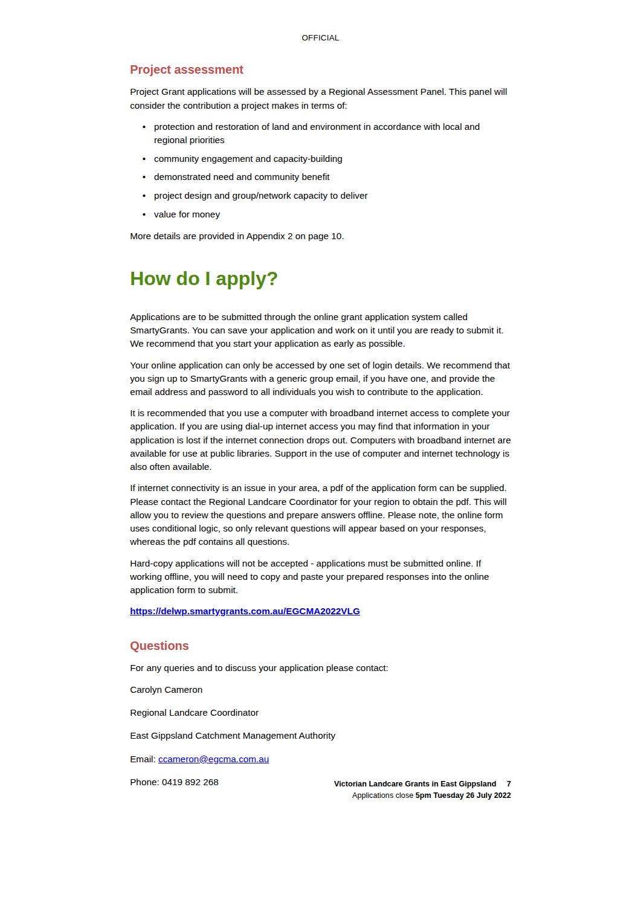OFFICIAL
Project assessment
Project Grant applications will be assessed by a Regional Assessment Panel. This panel will consider the contribution a project makes in terms of:
protection and restoration of land and environment in accordance with local and regional priorities
community engagement and capacity-building
demonstrated need and community benefit
project design and group/network capacity to deliver
value for money
More details are provided in Appendix 2 on page 10.
How do I apply?
Applications are to be submitted through the online grant application system called SmartyGrants. You can save your application and work on it until you are ready to submit it. We recommend that you start your application as early as possible.
Your online application can only be accessed by one set of login details. We recommend that you sign up to SmartyGrants with a generic group email, if you have one, and provide the email address and password to all individuals you wish to contribute to the application.
It is recommended that you use a computer with broadband internet access to complete your application. If you are using dial-up internet access you may find that information in your application is lost if the internet connection drops out. Computers with broadband internet are available for use at public libraries. Support in the use of computer and internet technology is also often available.
If internet connectivity is an issue in your area, a pdf of the application form can be supplied. Please contact the Regional Landcare Coordinator for your region to obtain the pdf. This will allow you to review the questions and prepare answers offline. Please note, the online form uses conditional logic, so only relevant questions will appear based on your responses, whereas the pdf contains all questions.
Hard-copy applications will not be accepted - applications must be submitted online. If working offline, you will need to copy and paste your prepared responses into the online application form to submit.
https://delwp.smartygrants.com.au/EGCMA2022VLG
Questions
For any queries and to discuss your application please contact:
Carolyn Cameron
Regional Landcare Coordinator
East Gippsland Catchment Management Authority
Email: ccameron@egcma.com.au
Phone: 0419 892 268
Victorian Landcare Grants in East Gippsland 7
Applications close 5pm Tuesday 26 July 2022